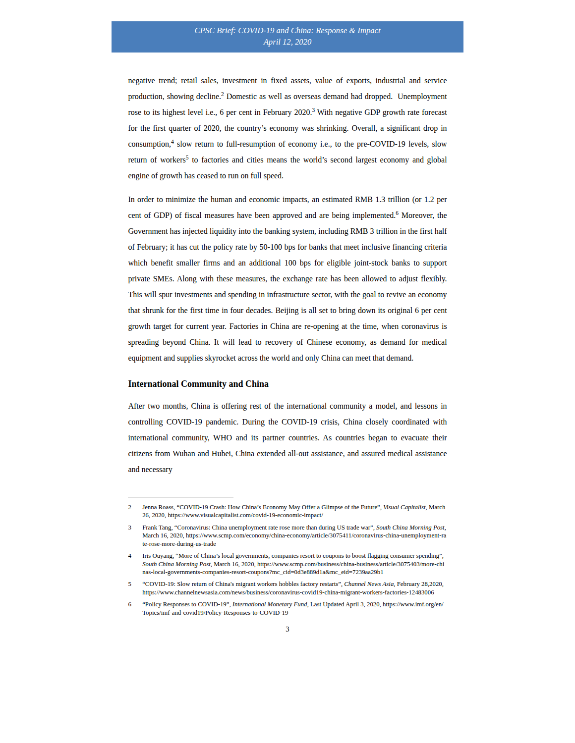CPSC Brief: COVID-19 and China: Response & Impact April 12, 2020
negative trend; retail sales, investment in fixed assets, value of exports, industrial and service production, showing decline.2 Domestic as well as overseas demand had dropped. Unemployment rose to its highest level i.e., 6 per cent in February 2020.3 With negative GDP growth rate forecast for the first quarter of 2020, the country’s economy was shrinking. Overall, a significant drop in consumption,4 slow return to full-resumption of economy i.e., to the pre-COVID-19 levels, slow return of workers5 to factories and cities means the world’s second largest economy and global engine of growth has ceased to run on full speed.
In order to minimize the human and economic impacts, an estimated RMB 1.3 trillion (or 1.2 per cent of GDP) of fiscal measures have been approved and are being implemented.6 Moreover, the Government has injected liquidity into the banking system, including RMB 3 trillion in the first half of February; it has cut the policy rate by 50-100 bps for banks that meet inclusive financing criteria which benefit smaller firms and an additional 100 bps for eligible joint-stock banks to support private SMEs. Along with these measures, the exchange rate has been allowed to adjust flexibly. This will spur investments and spending in infrastructure sector, with the goal to revive an economy that shrunk for the first time in four decades. Beijing is all set to bring down its original 6 per cent growth target for current year. Factories in China are re-opening at the time, when coronavirus is spreading beyond China. It will lead to recovery of Chinese economy, as demand for medical equipment and supplies skyrocket across the world and only China can meet that demand.
International Community and China
After two months, China is offering rest of the international community a model, and lessons in controlling COVID-19 pandemic. During the COVID-19 crisis, China closely coordinated with international community, WHO and its partner countries. As countries began to evacuate their citizens from Wuhan and Hubei, China extended all-out assistance, and assured medical assistance and necessary
2
Jenna Roass, “COVID-19 Crash: How China’s Economy May Offer a Glimpse of the Future”, Visual Capitalist, March 26, 2020, https://www.visualcapitalist.com/covid-19-economic-impact/
3
Frank Tang, “Coronavirus: China unemployment rate rose more than during US trade war”, South China Morning Post, March 16, 2020, https://www.scmp.com/economy/china-economy/article/3075411/coronavirus-china-unemployment-rate-rose-more-during-us-trade
4
Iris Ouyang, “More of China’s local governments, companies resort to coupons to boost flagging consumer spending”, South China Morning Post, March 16, 2020, https://www.scmp.com/business/china-business/article/3075403/more-chinas-local-governments-companies-resort-coupons?mc_cid=0d3e889d1a&mc_eid=7239aa29b1
5
“COVID-19: Slow return of China's migrant workers hobbles factory restarts”, Channel News Asia, February 28,2020, https://www.channelnewsasia.com/news/business/coronavirus-covid19-china-migrant-workers-factories-12483006
6
“Policy Responses to COVID-19”, International Monetary Fund, Last Updated April 3, 2020, https://www.imf.org/en/Topics/imf-and-covid19/Policy-Responses-to-COVID-19
3